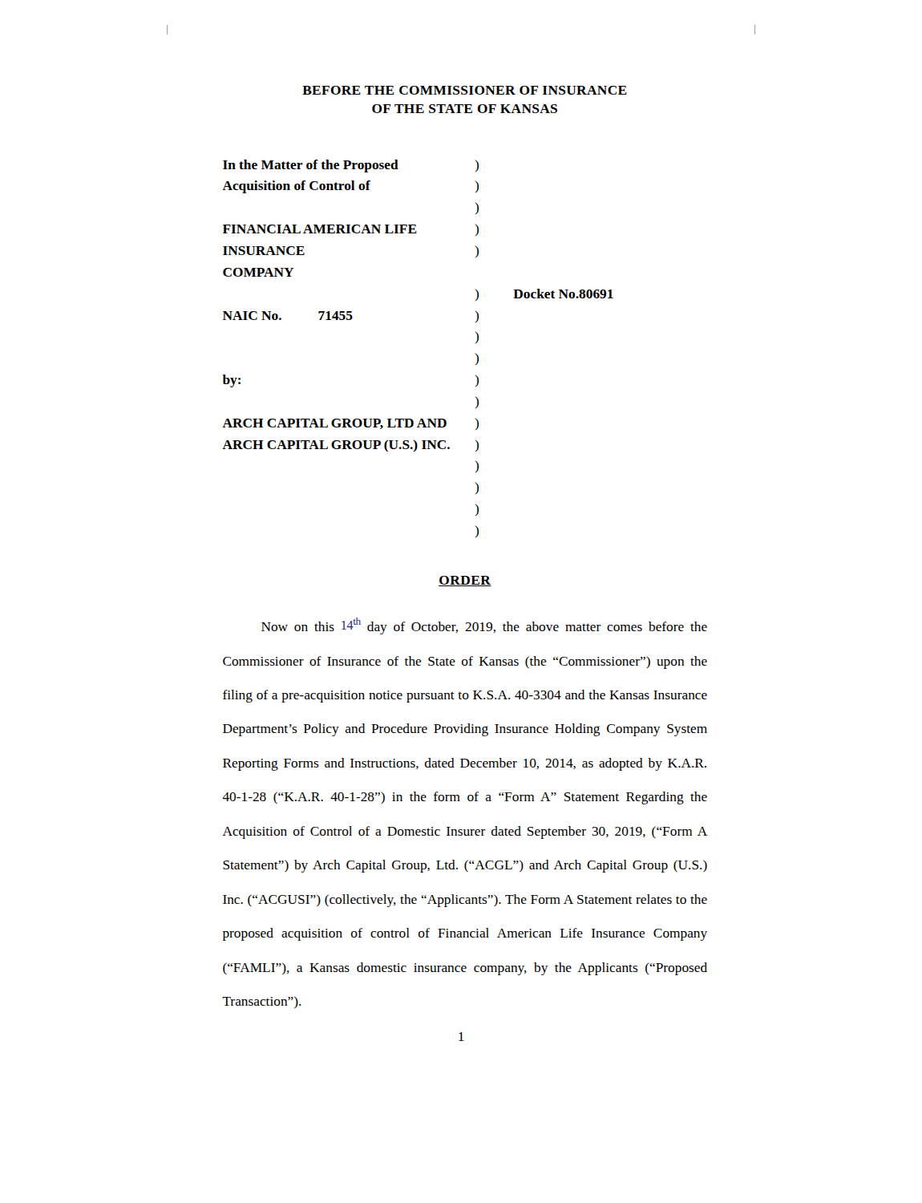| |
BEFORE THE COMMISSIONER OF INSURANCE
OF THE STATE OF KANSAS
| In the Matter of the Proposed Acquisition of Control of | ) ) | |
| | ) | |
| FINANCIAL AMERICAN LIFE INSURANCE COMPANY | ) ) | |
| | ) | Docket No. 80691 |
| NAIC No. 71455 | ) | |
| | ) | |
| | ) | |
| by: | ) | |
| | ) | |
| ARCH CAPITAL GROUP, LTD AND ARCH CAPITAL GROUP (U.S.) INC. | ) ) | |
| | ) | |
| | ) | |
| | ) | |
| | ) | |
ORDER
Now on this 14th day of October, 2019, the above matter comes before the Commissioner of Insurance of the State of Kansas (the “Commissioner”) upon the filing of a pre-acquisition notice pursuant to K.S.A. 40-3304 and the Kansas Insurance Department’s Policy and Procedure Providing Insurance Holding Company System Reporting Forms and Instructions, dated December 10, 2014, as adopted by K.A.R. 40-1-28 (“K.A.R. 40-1-28”) in the form of a “Form A” Statement Regarding the Acquisition of Control of a Domestic Insurer dated September 30, 2019, (“Form A Statement”) by Arch Capital Group, Ltd. (“ACGL”) and Arch Capital Group (U.S.) Inc. (“ACGUSI”) (collectively, the “Applicants”). The Form A Statement relates to the proposed acquisition of control of Financial American Life Insurance Company (“FAMLI”), a Kansas domestic insurance company, by the Applicants (“Proposed Transaction”).
1